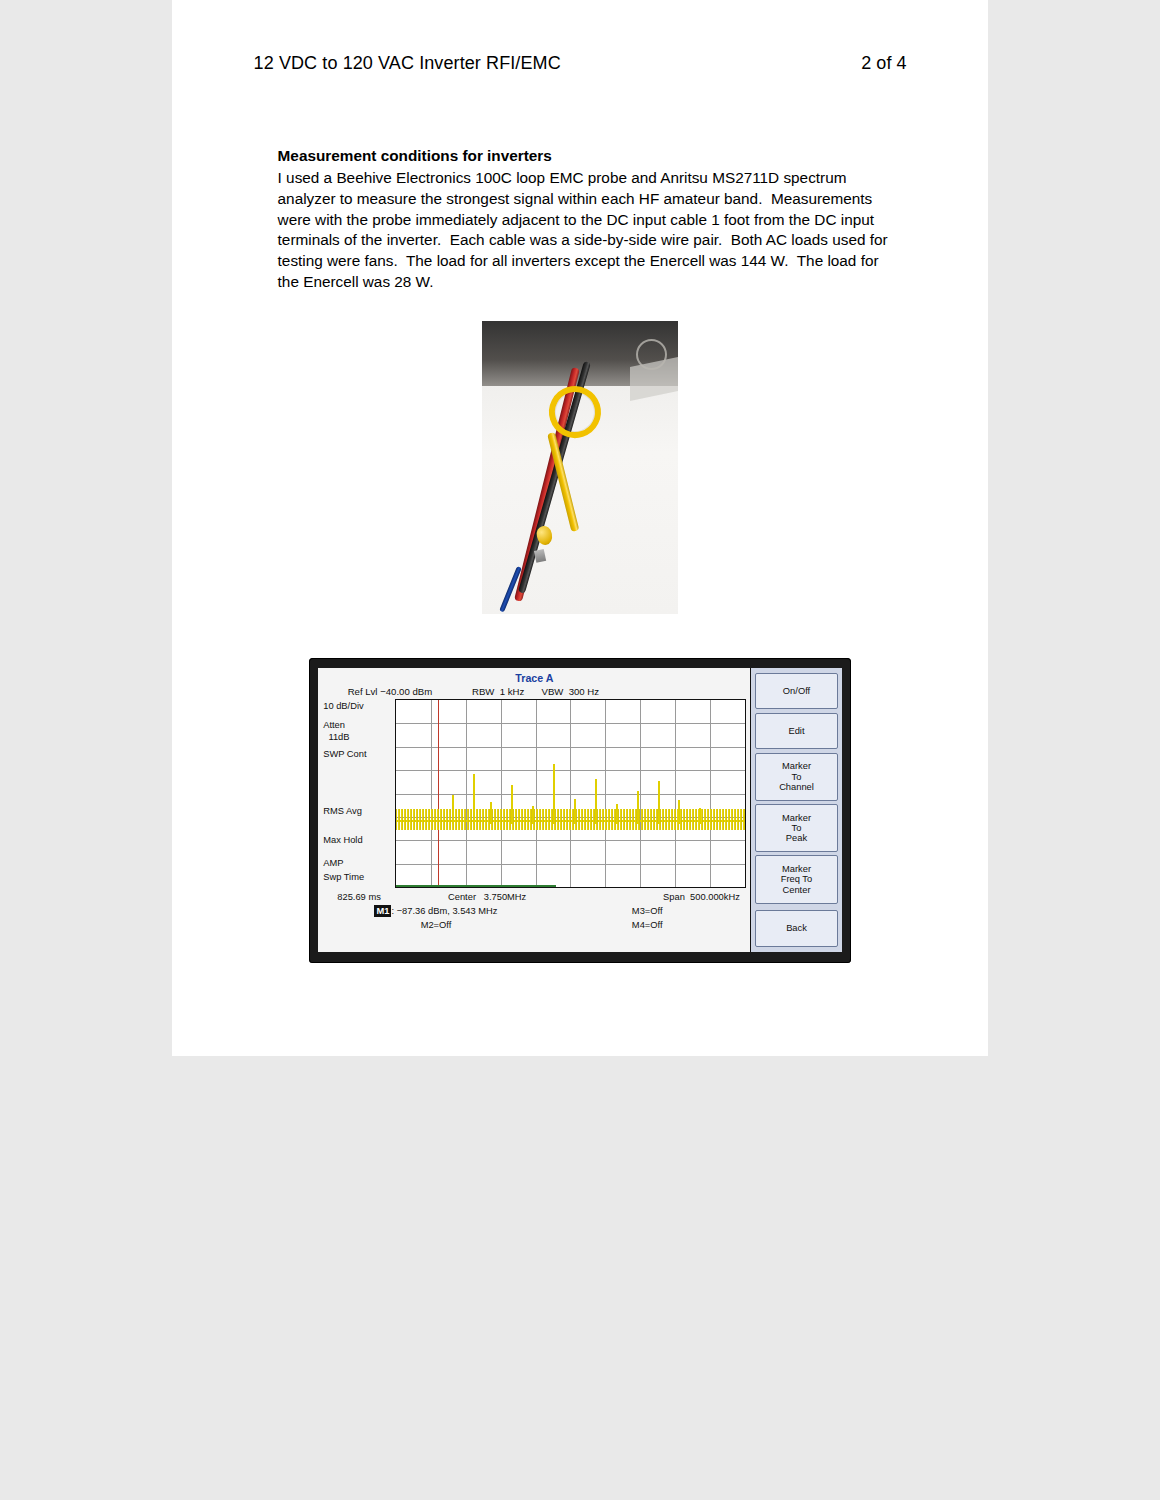12 VDC to 120 VAC Inverter RFI/EMC
2 of 4
Measurement conditions for inverters
I used a Beehive Electronics 100C loop EMC probe and Anritsu MS2711D spectrum analyzer to measure the strongest signal within each HF amateur band. Measurements were with the probe immediately adjacent to the DC input cable 1 foot from the DC input terminals of the inverter. Each cable was a side-by-side wire pair. Both AC loads used for testing were fans. The load for all inverters except the Enercell was 144 W. The load for the Enercell was 28 W.
Trace A
Ref Lvl −40.00 dBm RBW 1 kHz VBW 300 Hz
10 dB/Div
Atten
11dB
SWP Cont
RMS Avg
Max Hold
AMP
Swp Time
825.69 ms
Center 3.750MHz
Span 500.000kHz
M1: −87.36 dBm, 3.543 MHz
M3=Off
M2=Off
M4=Off
On/Off
Edit
Marker
To
Channel
Marker
To
Peak
Marker
Freq To
Center
Back